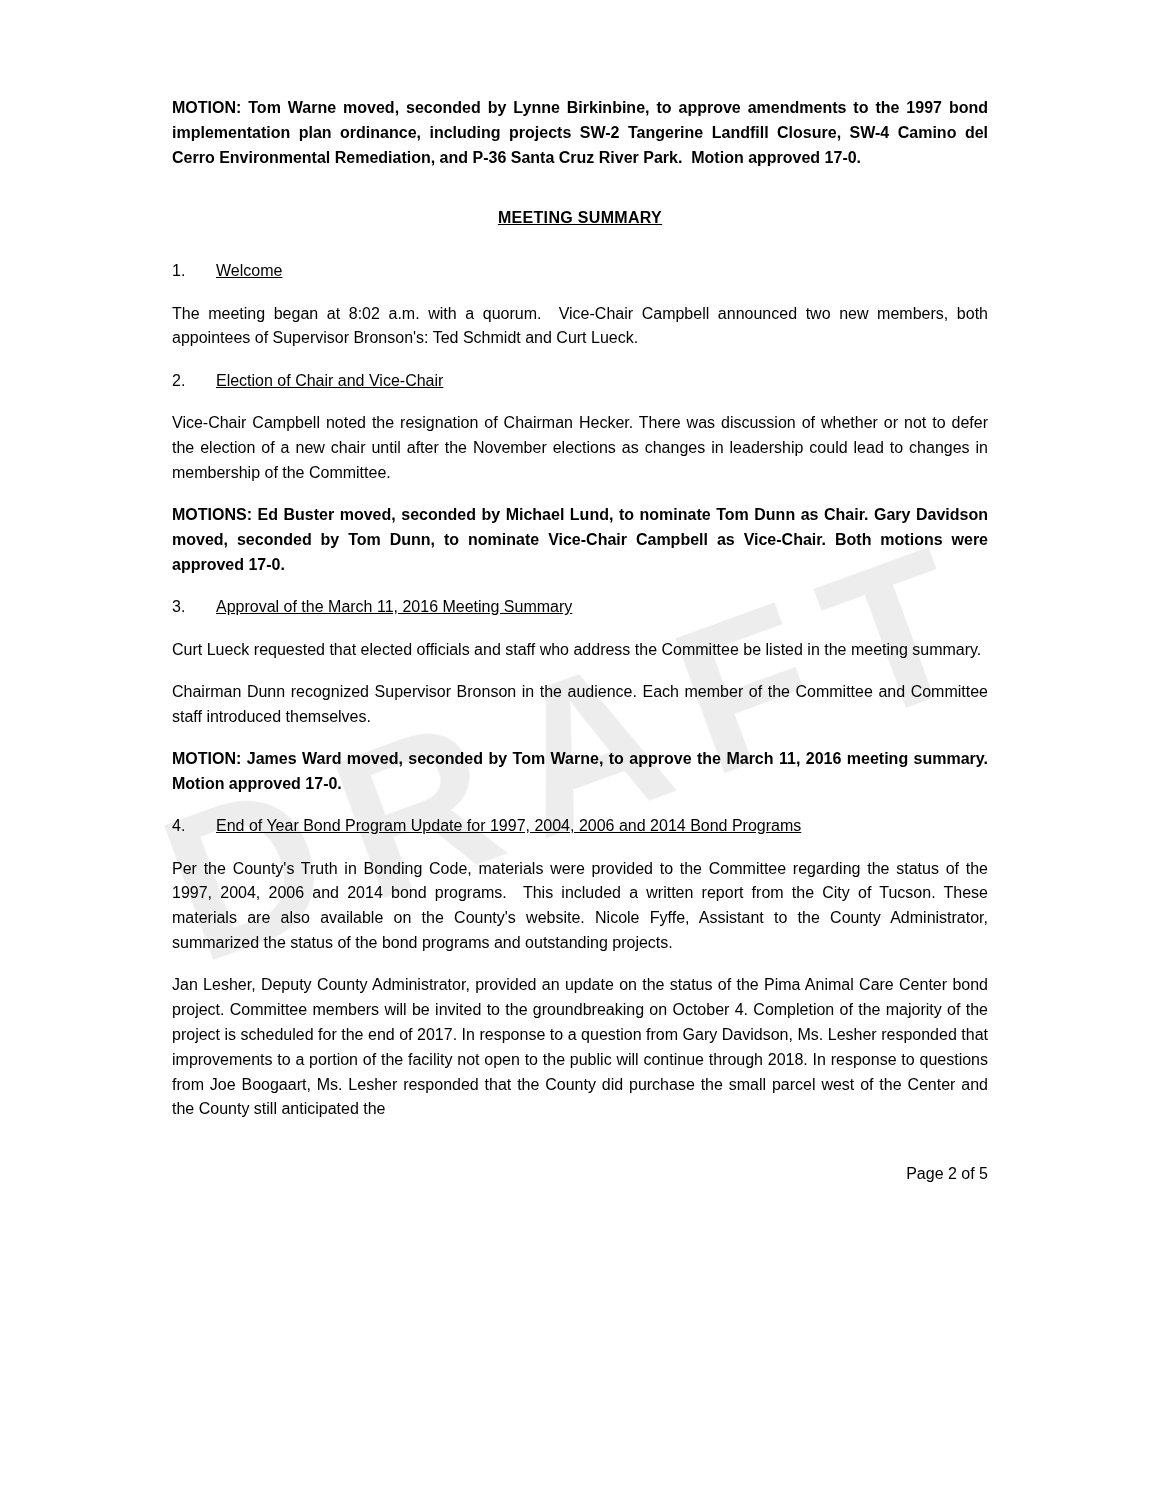DRAFT
MOTION: Tom Warne moved, seconded by Lynne Birkinbine, to approve amendments to the 1997 bond implementation plan ordinance, including projects SW-2 Tangerine Landfill Closure, SW-4 Camino del Cerro Environmental Remediation, and P-36 Santa Cruz River Park. Motion approved 17-0.
MEETING SUMMARY
1. Welcome
The meeting began at 8:02 a.m. with a quorum. Vice-Chair Campbell announced two new members, both appointees of Supervisor Bronson's: Ted Schmidt and Curt Lueck.
2. Election of Chair and Vice-Chair
Vice-Chair Campbell noted the resignation of Chairman Hecker. There was discussion of whether or not to defer the election of a new chair until after the November elections as changes in leadership could lead to changes in membership of the Committee.
MOTIONS: Ed Buster moved, seconded by Michael Lund, to nominate Tom Dunn as Chair. Gary Davidson moved, seconded by Tom Dunn, to nominate Vice-Chair Campbell as Vice-Chair. Both motions were approved 17-0.
3. Approval of the March 11, 2016 Meeting Summary
Curt Lueck requested that elected officials and staff who address the Committee be listed in the meeting summary.
Chairman Dunn recognized Supervisor Bronson in the audience. Each member of the Committee and Committee staff introduced themselves.
MOTION: James Ward moved, seconded by Tom Warne, to approve the March 11, 2016 meeting summary. Motion approved 17-0.
4. End of Year Bond Program Update for 1997, 2004, 2006 and 2014 Bond Programs
Per the County's Truth in Bonding Code, materials were provided to the Committee regarding the status of the 1997, 2004, 2006 and 2014 bond programs. This included a written report from the City of Tucson. These materials are also available on the County's website. Nicole Fyffe, Assistant to the County Administrator, summarized the status of the bond programs and outstanding projects.
Jan Lesher, Deputy County Administrator, provided an update on the status of the Pima Animal Care Center bond project. Committee members will be invited to the groundbreaking on October 4. Completion of the majority of the project is scheduled for the end of 2017. In response to a question from Gary Davidson, Ms. Lesher responded that improvements to a portion of the facility not open to the public will continue through 2018. In response to questions from Joe Boogaart, Ms. Lesher responded that the County did purchase the small parcel west of the Center and the County still anticipated the
Page 2 of 5